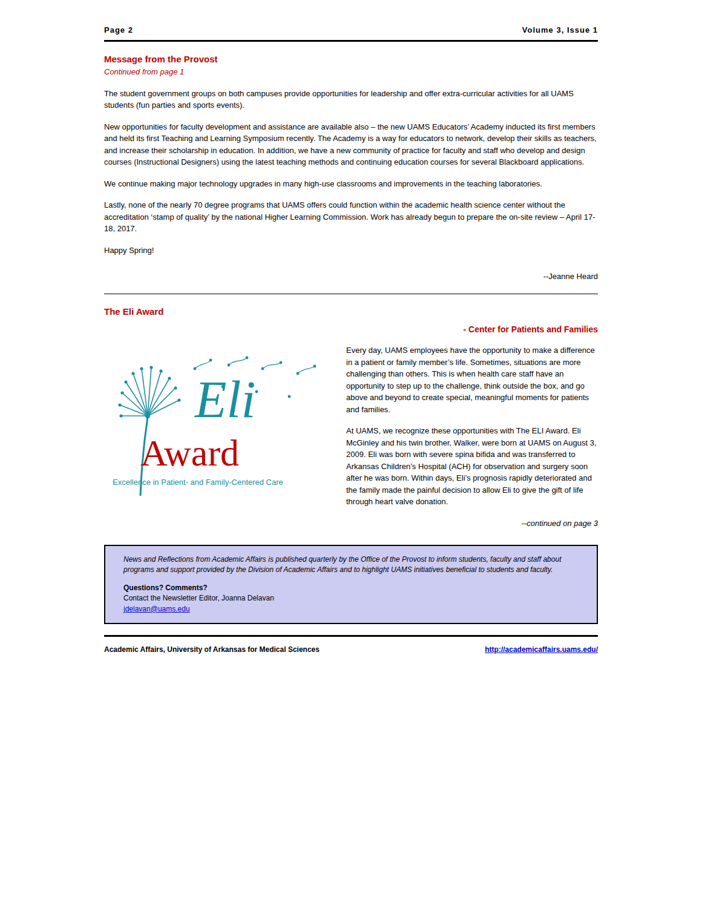Page 2 Volume 3, Issue 1
Message from the Provost
Continued from page 1
The student government groups on both campuses provide opportunities for leadership and offer extra-curricular activities for all UAMS students (fun parties and sports events).
New opportunities for faculty development and assistance are available also – the new UAMS Educators’ Academy inducted its first members and held its first Teaching and Learning Symposium recently. The Academy is a way for educators to network, develop their skills as teachers, and increase their scholarship in education. In addition, we have a new community of practice for faculty and staff who develop and design courses (Instructional Designers) using the latest teaching methods and continuing education courses for several Blackboard applications.
We continue making major technology upgrades in many high-use classrooms and improvements in the teaching laboratories.
Lastly, none of the nearly 70 degree programs that UAMS offers could function within the academic health science center without the accreditation ‘stamp of quality’ by the national Higher Learning Commission. Work has already begun to prepare the on-site review – April 17-18, 2017.
Happy Spring!
--Jeanne Heard
The Eli Award
- Center for Patients and Families
Eli Award Excellence in Patient- and Family-Centered Care
Every day, UAMS employees have the opportunity to make a difference in a patient or family member’s life. Sometimes, situations are more challenging than others. This is when health care staff have an opportunity to step up to the challenge, think outside the box, and go above and beyond to create special, meaningful moments for patients and families.
At UAMS, we recognize these opportunities with The ELI Award. Eli McGinley and his twin brother, Walker, were born at UAMS on August 3, 2009. Eli was born with severe spina bifida and was transferred to Arkansas Children’s Hospital (ACH) for observation and surgery soon after he was born. Within days, Eli’s prognosis rapidly deteriorated and the family made the painful decision to allow Eli to give the gift of life through heart valve donation.
--continued on page 3
News and Reflections from Academic Affairs is published quarterly by the Office of the Provost to inform students, faculty and staff about programs and support provided by the Division of Academic Affairs and to highlight UAMS initiatives beneficial to students and faculty.
Questions? Comments?
Contact the Newsletter Editor, Joanna Delavan
jdelavan@uams.edu
Academic Affairs, University of Arkansas for Medical Sciences http://academicaffairs.uams.edu/